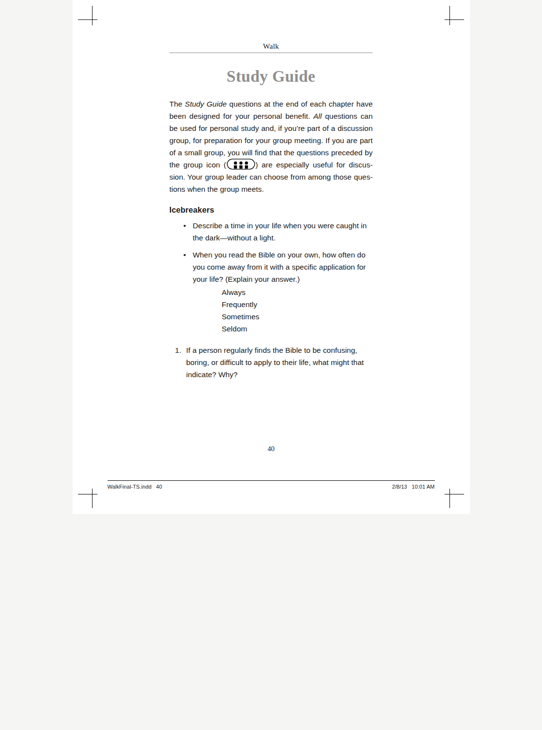Walk
Study Guide
The Study Guide questions at the end of each chapter have been designed for your personal benefit. All questions can be used for personal study and, if you’re part of a discussion group, for preparation for your group meeting. If you are part of a small group, you will find that the questions preceded by the group icon () are especially useful for discussion. Your group leader can choose from among those questions when the group meets.
Icebreakers
Describe a time in your life when you were caught in the dark—without a light.
When you read the Bible on your own, how often do you come away from it with a specific application for your life? (Explain your answer.)
Always
Frequently
Sometimes
Seldom
If a person regularly finds the Bible to be confusing, boring, or difficult to apply to their life, what might that indicate? Why?
40
WalkFinal-TS.indd 40 2/8/13 10:01 AM